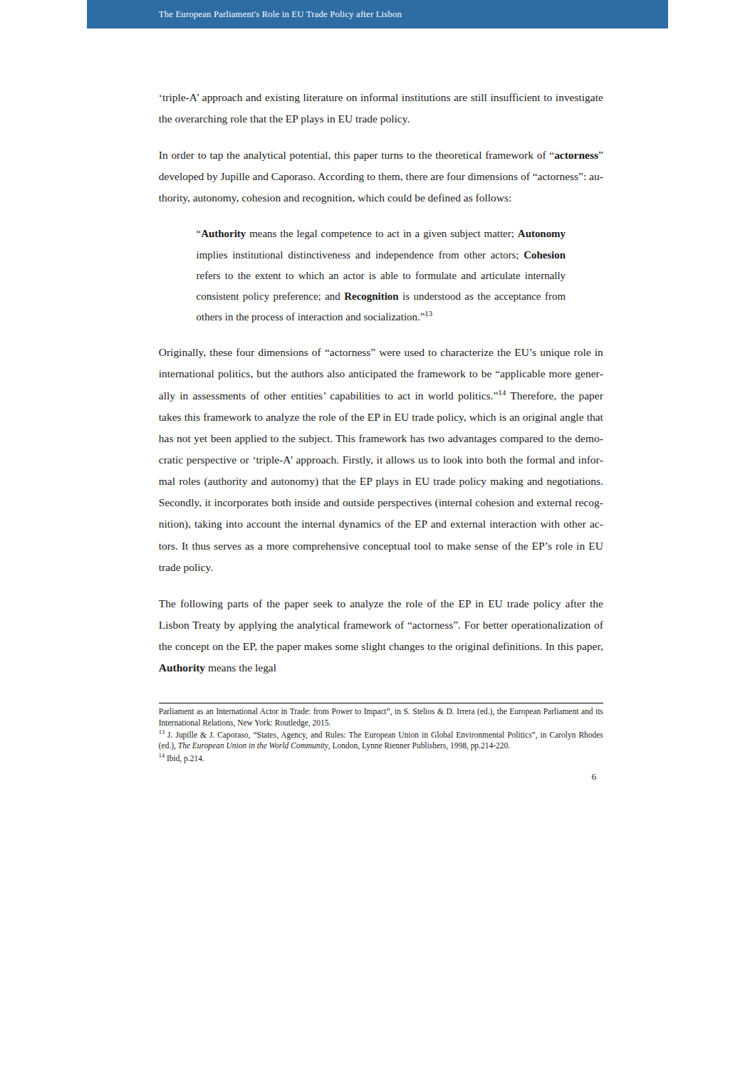The European Parliament's Role in EU Trade Policy after Lisbon
‘triple-A’ approach and existing literature on informal institutions are still insufficient to investigate the overarching role that the EP plays in EU trade policy.
In order to tap the analytical potential, this paper turns to the theoretical framework of “actorness” developed by Jupille and Caporaso. According to them, there are four dimensions of “actorness”: authority, autonomy, cohesion and recognition, which could be defined as follows:
“Authority means the legal competence to act in a given subject matter; Autonomy implies institutional distinctiveness and independence from other actors; Cohesion refers to the extent to which an actor is able to formulate and articulate internally consistent policy preference; and Recognition is understood as the acceptance from others in the process of interaction and socialization.”13
Originally, these four dimensions of “actorness” were used to characterize the EU’s unique role in international politics, but the authors also anticipated the framework to be “applicable more generally in assessments of other entities’ capabilities to act in world politics.”14 Therefore, the paper takes this framework to analyze the role of the EP in EU trade policy, which is an original angle that has not yet been applied to the subject. This framework has two advantages compared to the democratic perspective or ‘triple-A’ approach. Firstly, it allows us to look into both the formal and informal roles (authority and autonomy) that the EP plays in EU trade policy making and negotiations. Secondly, it incorporates both inside and outside perspectives (internal cohesion and external recognition), taking into account the internal dynamics of the EP and external interaction with other actors. It thus serves as a more comprehensive conceptual tool to make sense of the EP’s role in EU trade policy.
The following parts of the paper seek to analyze the role of the EP in EU trade policy after the Lisbon Treaty by applying the analytical framework of “actorness”. For better operationalization of the concept on the EP, the paper makes some slight changes to the original definitions. In this paper, Authority means the legal
Parliament as an International Actor in Trade: from Power to Impact”, in S. Stelios & D. Irrera (ed.), the European Parliament and its International Relations, New York: Routledge, 2015.
13 J. Jupille & J. Caporaso, “States, Agency, and Rules: The European Union in Global Environmental Politics”, in Carolyn Rhodes (ed.), The European Union in the World Community, London, Lynne Rienner Publishers, 1998, pp.214-220.
14 Ibid, p.214.
6